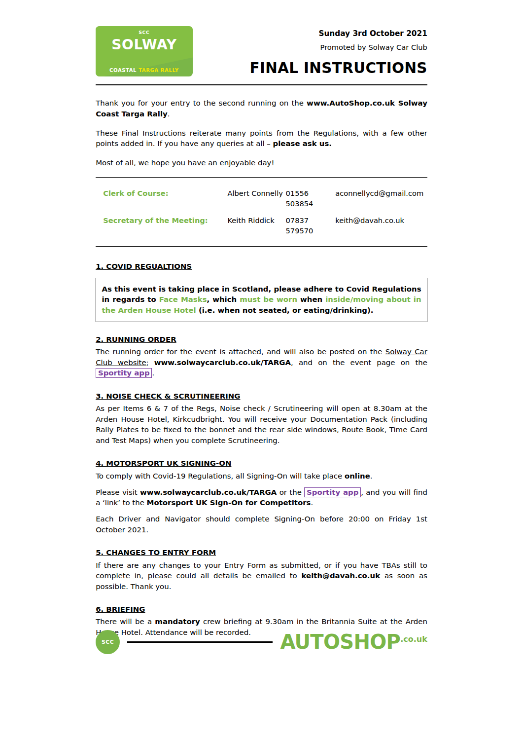SCC
SOLWAY
COASTAL TARGA RALLY
Sunday 3rd October 2021
Promoted by Solway Car Club
FINAL INSTRUCTIONS
Thank you for your entry to the second running on the www.AutoShop.co.uk Solway Coast Targa Rally.
These Final Instructions reiterate many points from the Regulations, with a few other points added in. If you have any queries at all – please ask us.
Most of all, we hope you have an enjoyable day!
| Clerk of Course: | Albert Connelly | 01556 503854 | aconnellycd@gmail.com |
| Secretary of the Meeting: | Keith Riddick | 07837 579570 | keith@davah.co.uk |
1. COVID REGUALTIONS
As this event is taking place in Scotland, please adhere to Covid Regulations in regards to Face Masks, which must be worn when inside/moving about in the Arden House Hotel (i.e. when not seated, or eating/drinking).
2. RUNNING ORDER
The running order for the event is attached, and will also be posted on the Solway Car Club website; www.solwaycarclub.co.uk/TARGA, and on the event page on the Sportity app.
3. NOISE CHECK & SCRUTINEERING
As per Items 6 & 7 of the Regs, Noise check / Scrutineering will open at 8.30am at the Arden House Hotel, Kirkcudbright. You will receive your Documentation Pack (including Rally Plates to be fixed to the bonnet and the rear side windows, Route Book, Time Card and Test Maps) when you complete Scrutineering.
4. MOTORSPORT UK SIGNING-ON
To comply with Covid-19 Regulations, all Signing-On will take place online.
Please visit www.solwaycarclub.co.uk/TARGA or the Sportity app, and you will find a ‘link’ to the Motorsport UK Sign-On for Competitors.
Each Driver and Navigator should complete Signing-On before 20:00 on Friday 1st October 2021.
5. CHANGES TO ENTRY FORM
If there are any changes to your Entry Form as submitted, or if you have TBAs still to complete in, please could all details be emailed to keith@davah.co.uk as soon as possible. Thank you.
6. BRIEFING
There will be a mandatory crew briefing at 9.30am in the Britannia Suite at the Arden House Hotel. Attendance will be recorded.
SCC
AUTOSHOP.co.uk